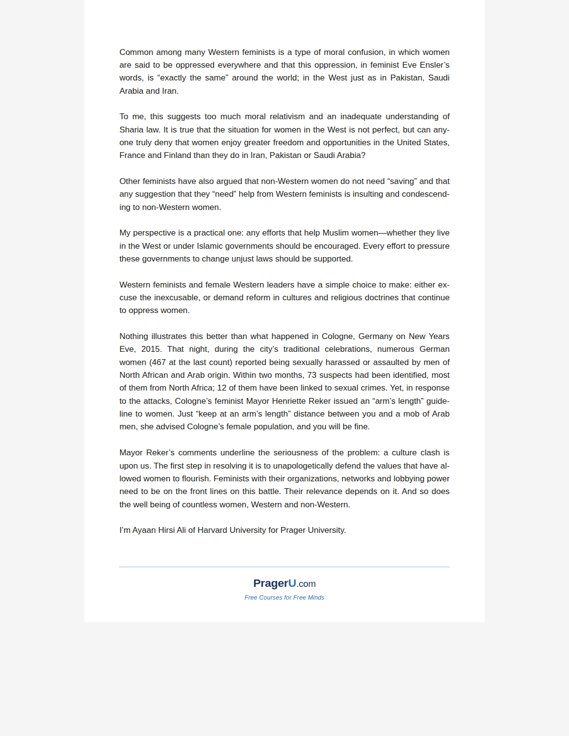Common among many Western feminists is a type of moral confusion, in which women are said to be oppressed everywhere and that this oppression, in feminist Eve Ensler’s words, is “exactly the same” around the world; in the West just as in Pakistan, Saudi Arabia and Iran.
To me, this suggests too much moral relativism and an inadequate understanding of Sharia law. It is true that the situation for women in the West is not perfect, but can anyone truly deny that women enjoy greater freedom and opportunities in the United States, France and Finland than they do in Iran, Pakistan or Saudi Arabia?
Other feminists have also argued that non-Western women do not need “saving” and that any suggestion that they “need” help from Western feminists is insulting and condescending to non-Western women.
My perspective is a practical one: any efforts that help Muslim women—whether they live in the West or under Islamic governments should be encouraged. Every effort to pressure these governments to change unjust laws should be supported.
Western feminists and female Western leaders have a simple choice to make: either excuse the inexcusable, or demand reform in cultures and religious doctrines that continue to oppress women.
Nothing illustrates this better than what happened in Cologne, Germany on New Years Eve, 2015. That night, during the city’s traditional celebrations, numerous German women (467 at the last count) reported being sexually harassed or assaulted by men of North African and Arab origin. Within two months, 73 suspects had been identified, most of them from North Africa; 12 of them have been linked to sexual crimes. Yet, in response to the attacks, Cologne’s feminist Mayor Henriette Reker issued an “arm’s length” guideline to women. Just “keep at an arm’s length” distance between you and a mob of Arab men, she advised Cologne’s female population, and you will be fine.
Mayor Reker’s comments underline the seriousness of the problem: a culture clash is upon us. The first step in resolving it is to unapologetically defend the values that have allowed women to flourish. Feminists with their organizations, networks and lobbying power need to be on the front lines on this battle. Their relevance depends on it. And so does the well being of countless women, Western and non-Western.
I’m Ayaan Hirsi Ali of Harvard University for Prager University.
Prager U.com
Free Courses for Free Minds